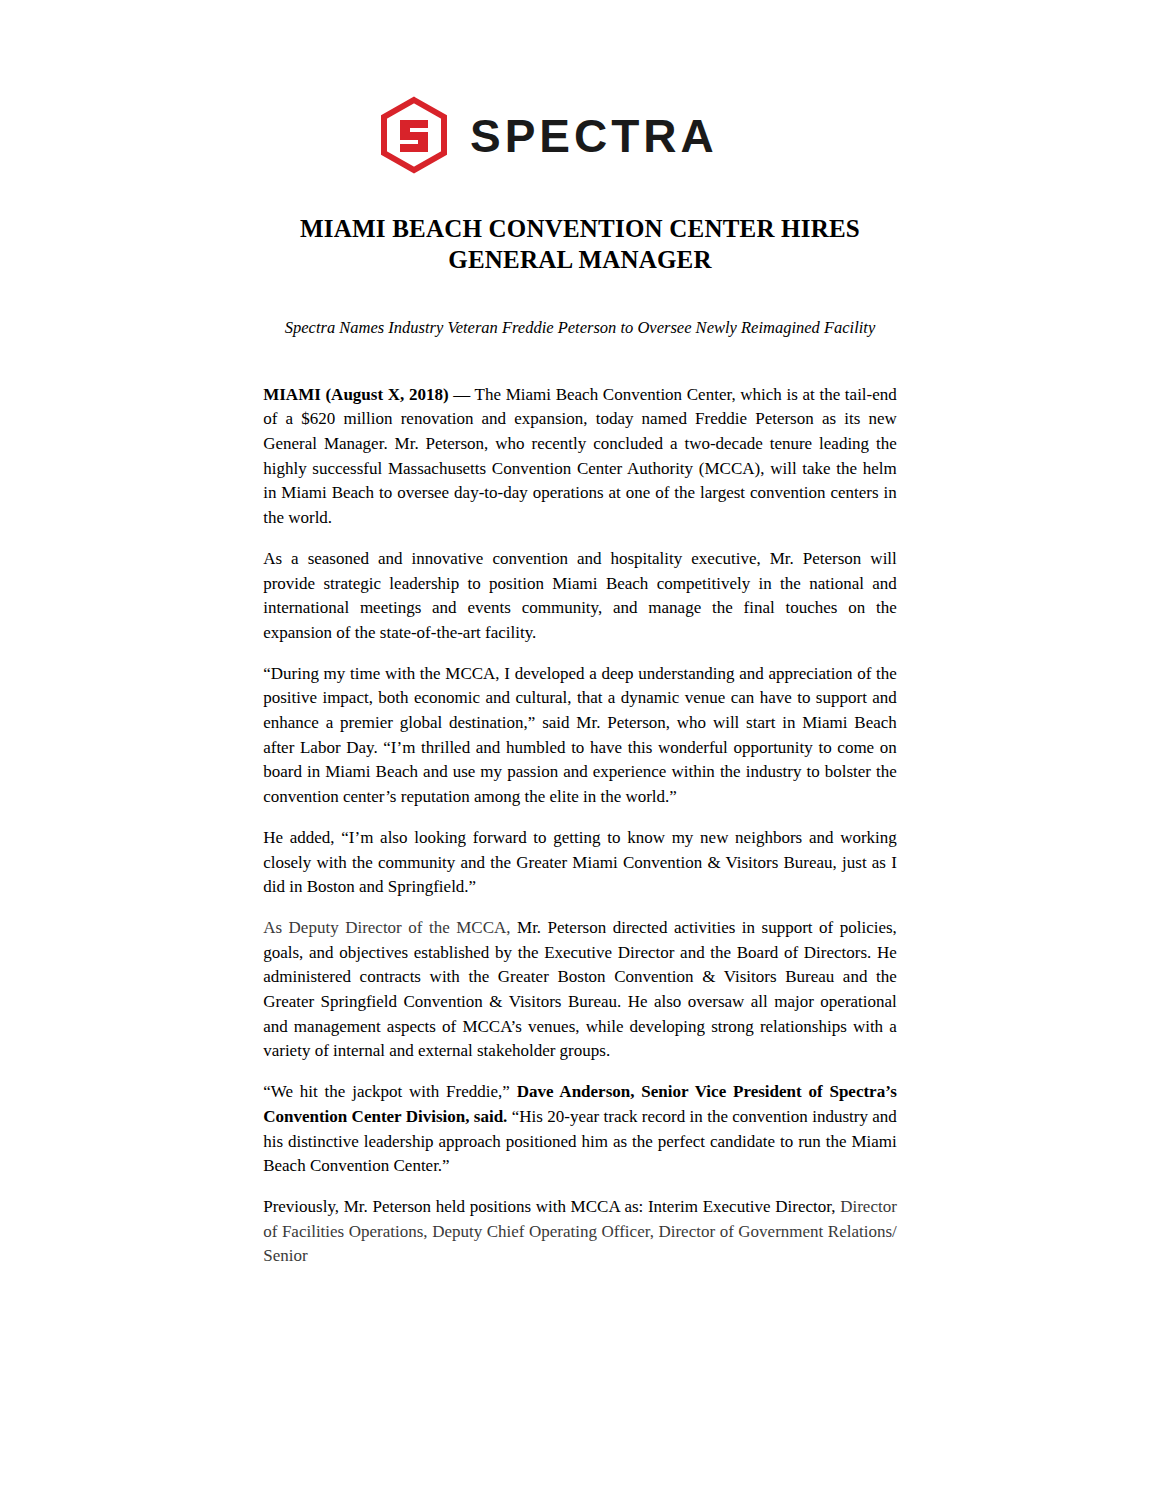SPECTRA
MIAMI BEACH CONVENTION CENTER HIRES
GENERAL MANAGER
Spectra Names Industry Veteran Freddie Peterson to Oversee Newly Reimagined Facility
MIAMI (August X, 2018) — The Miami Beach Convention Center, which is at the tail-end of a $620 million renovation and expansion, today named Freddie Peterson as its new General Manager. Mr. Peterson, who recently concluded a two-decade tenure leading the highly successful Massachusetts Convention Center Authority (MCCA), will take the helm in Miami Beach to oversee day-to-day operations at one of the largest convention centers in the world.
As a seasoned and innovative convention and hospitality executive, Mr. Peterson will provide strategic leadership to position Miami Beach competitively in the national and international meetings and events community, and manage the final touches on the expansion of the state-of-the-art facility.
“During my time with the MCCA, I developed a deep understanding and appreciation of the positive impact, both economic and cultural, that a dynamic venue can have to support and enhance a premier global destination,” said Mr. Peterson, who will start in Miami Beach after Labor Day. “I’m thrilled and humbled to have this wonderful opportunity to come on board in Miami Beach and use my passion and experience within the industry to bolster the convention center’s reputation among the elite in the world.”
He added, “I’m also looking forward to getting to know my new neighbors and working closely with the community and the Greater Miami Convention & Visitors Bureau, just as I did in Boston and Springfield.”
As Deputy Director of the MCCA, Mr. Peterson directed activities in support of policies, goals, and objectives established by the Executive Director and the Board of Directors. He administered contracts with the Greater Boston Convention & Visitors Bureau and the Greater Springfield Convention & Visitors Bureau. He also oversaw all major operational and management aspects of MCCA’s venues, while developing strong relationships with a variety of internal and external stakeholder groups.
“We hit the jackpot with Freddie,” Dave Anderson, Senior Vice President of Spectra’s Convention Center Division, said. “His 20-year track record in the convention industry and his distinctive leadership approach positioned him as the perfect candidate to run the Miami Beach Convention Center.”
Previously, Mr. Peterson held positions with MCCA as: Interim Executive Director, Director of Facilities Operations, Deputy Chief Operating Officer, Director of Government Relations/ Senior